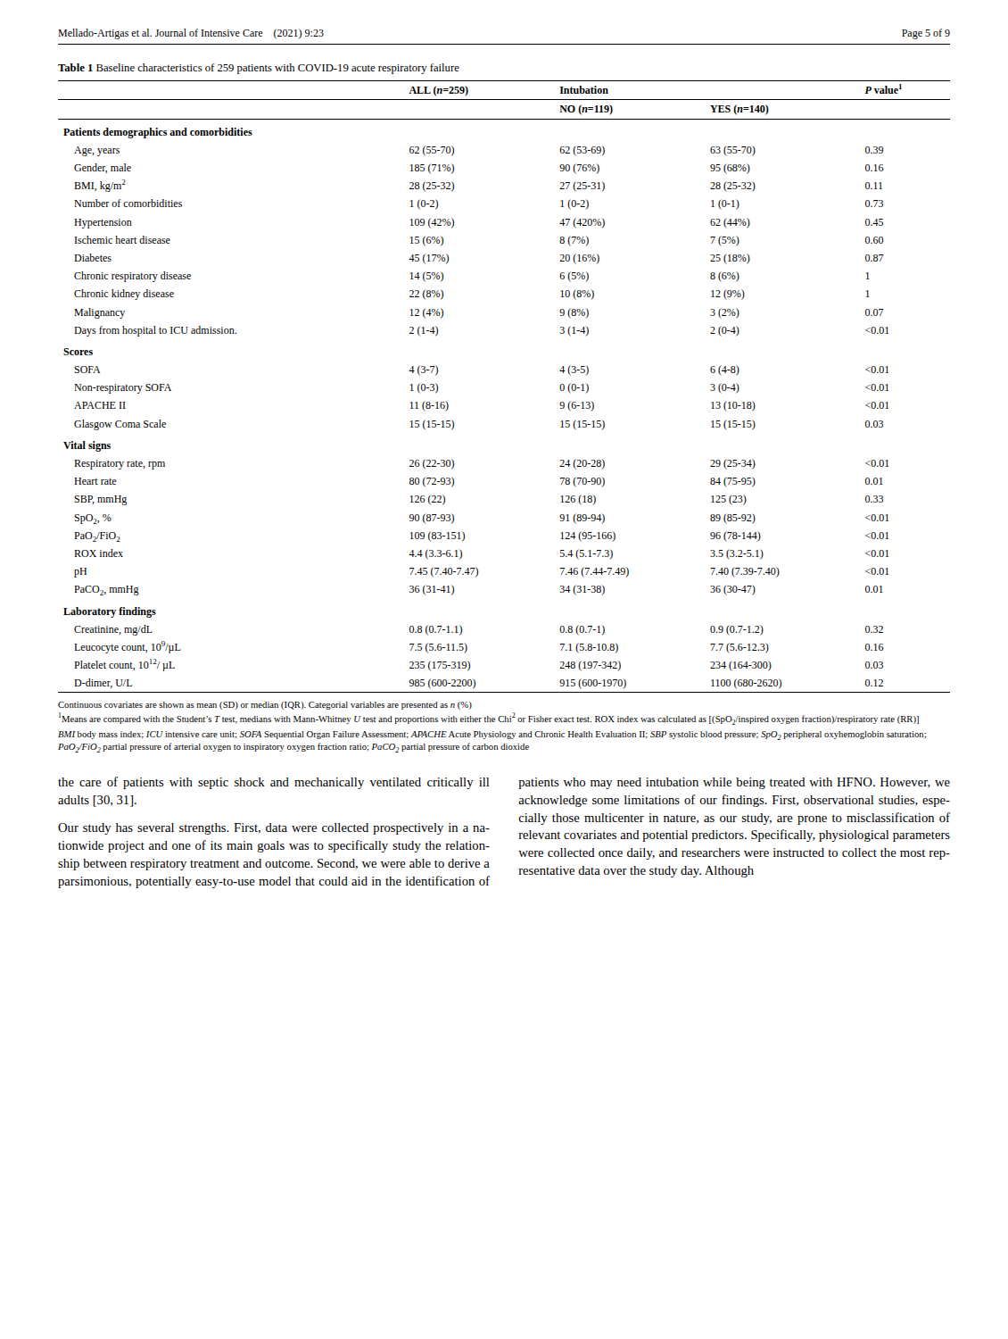Mellado-Artigas et al. Journal of Intensive Care (2021) 9:23 Page 5 of 9
Table 1 Baseline characteristics of 259 patients with COVID-19 acute respiratory failure
| | ALL ( n =259) | Intubation | P value 1 |
| --- | --- | --- | --- |
| | | NO ( n =119) | YES ( n =140) | |
| Patients demographics and comorbidities |
| Age, years | 62 (55-70) | 62 (53-69) | 63 (55-70) | 0.39 |
| Gender, male | 185 (71%) | 90 (76%) | 95 (68%) | 0.16 |
| BMI, kg/m 2 | 28 (25-32) | 27 (25-31) | 28 (25-32) | 0.11 |
| Number of comorbidities | 1 (0-2) | 1 (0-2) | 1 (0-1) | 0.73 |
| Hypertension | 109 (42%) | 47 (420%) | 62 (44%) | 0.45 |
| Ischemic heart disease | 15 (6%) | 8 (7%) | 7 (5%) | 0.60 |
| Diabetes | 45 (17%) | 20 (16%) | 25 (18%) | 0.87 |
| Chronic respiratory disease | 14 (5%) | 6 (5%) | 8 (6%) | 1 |
| Chronic kidney disease | 22 (8%) | 10 (8%) | 12 (9%) | 1 |
| Malignancy | 12 (4%) | 9 (8%) | 3 (2%) | 0.07 |
| Days from hospital to ICU admission. | 2 (1-4) | 3 (1-4) | 2 (0-4) | <0.01 |
| Scores |
| SOFA | 4 (3-7) | 4 (3-5) | 6 (4-8) | <0.01 |
| Non-respiratory SOFA | 1 (0-3) | 0 (0-1) | 3 (0-4) | <0.01 |
| APACHE II | 11 (8-16) | 9 (6-13) | 13 (10-18) | <0.01 |
| Glasgow Coma Scale | 15 (15-15) | 15 (15-15) | 15 (15-15) | 0.03 |
| Vital signs |
| Respiratory rate, rpm | 26 (22-30) | 24 (20-28) | 29 (25-34) | <0.01 |
| Heart rate | 80 (72-93) | 78 (70-90) | 84 (75-95) | 0.01 |
| SBP, mmHg | 126 (22) | 126 (18) | 125 (23) | 0.33 |
| SpO 2 , % | 90 (87-93) | 91 (89-94) | 89 (85-92) | <0.01 |
| PaO 2 /FiO 2 | 109 (83-151) | 124 (95-166) | 96 (78-144) | <0.01 |
| ROX index | 4.4 (3.3-6.1) | 5.4 (5.1-7.3) | 3.5 (3.2-5.1) | <0.01 |
| pH | 7.45 (7.40-7.47) | 7.46 (7.44-7.49) | 7.40 (7.39-7.40) | <0.01 |
| PaCO 2 , mmHg | 36 (31-41) | 34 (31-38) | 36 (30-47) | 0.01 |
| Laboratory findings |
| Creatinine, mg/dL | 0.8 (0.7-1.1) | 0.8 (0.7-1) | 0.9 (0.7-1.2) | 0.32 |
| Leucocyte count, 10 9 /µL | 7.5 (5.6-11.5) | 7.1 (5.8-10.8) | 7.7 (5.6-12.3) | 0.16 |
| Platelet count, 10 12 / µL | 235 (175-319) | 248 (197-342) | 234 (164-300) | 0.03 |
| D-dimer, U/L | 985 (600-2200) | 915 (600-1970) | 1100 (680-2620) | 0.12 |
Continuous covariates are shown as mean (SD) or median (IQR). Categorial variables are presented as n (%)
1Means are compared with the Student’s T test, medians with Mann-Whitney U test and proportions with either the Chi2 or Fisher exact test. ROX index was calculated as [(SpO2/inspired oxygen fraction)/respiratory rate (RR)]
BMI body mass index; ICU intensive care unit; SOFA Sequential Organ Failure Assessment; APACHE Acute Physiology and Chronic Health Evaluation II; SBP systolic blood pressure; SpO2 peripheral oxyhemoglobin saturation; PaO2/FiO2 partial pressure of arterial oxygen to inspiratory oxygen fraction ratio; PaCO2 partial pressure of carbon dioxide
the care of patients with septic shock and mechanically ventilated critically ill adults [30, 31].
Our study has several strengths. First, data were collected prospectively in a nationwide project and one of its main goals was to specifically study the relationship between respiratory treatment and outcome. Second, we were able to derive a parsimonious, potentially easy-to-use model that could aid in the identification of patients who may need intubation while being treated with HFNO. However, we acknowledge some limitations of our findings. First, observational studies, especially those multicenter in nature, as our study, are prone to misclassification of relevant covariates and potential predictors. Specifically, physiological parameters were collected once daily, and researchers were instructed to collect the most representative data over the study day. Although